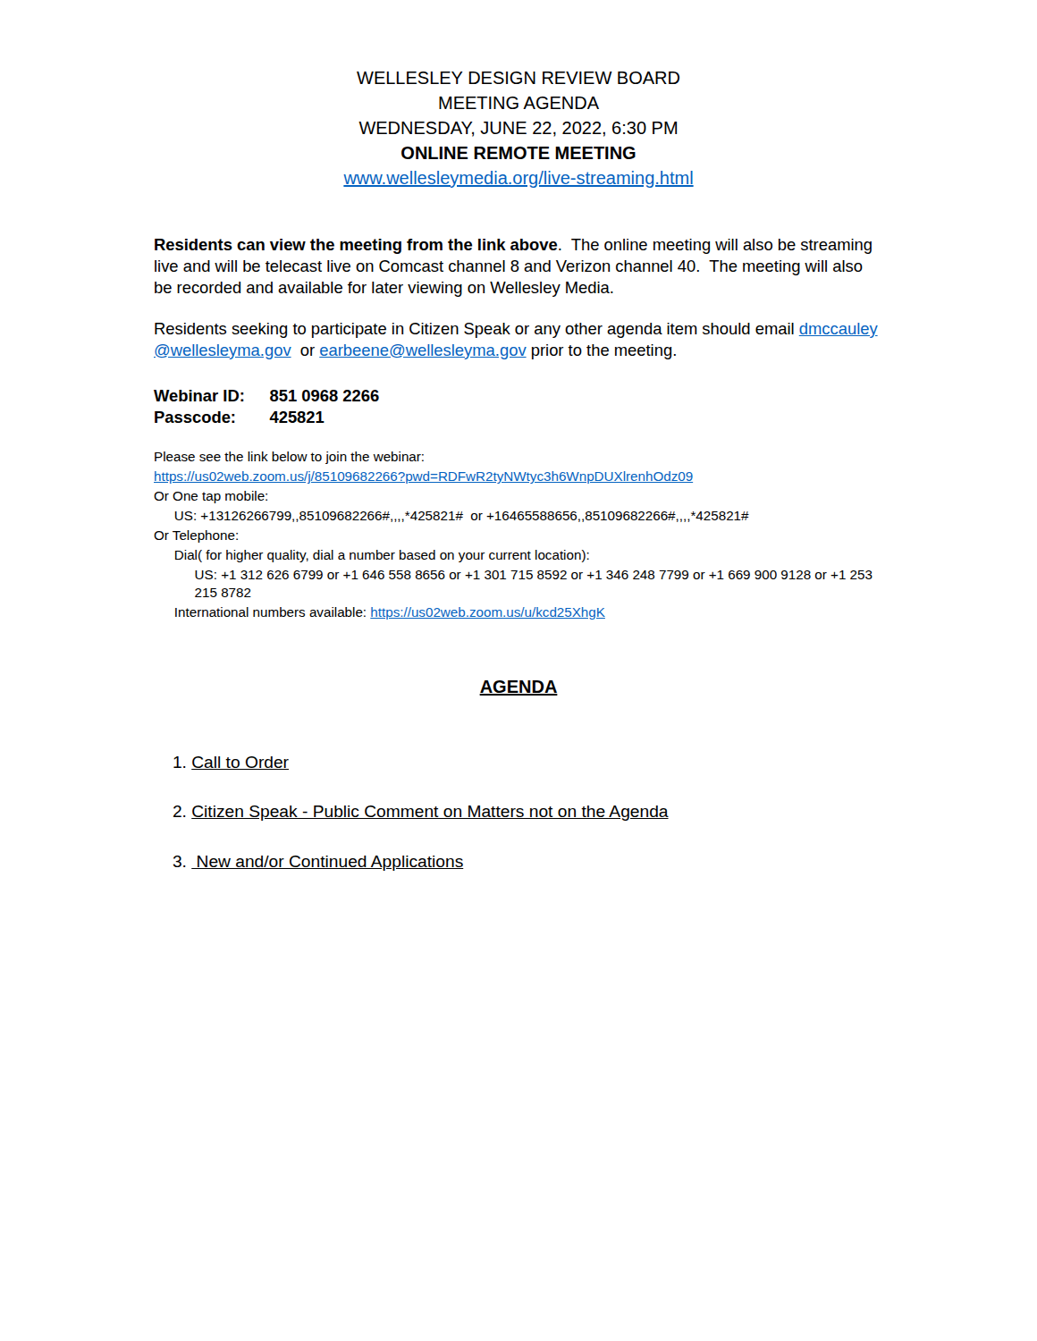WELLESLEY DESIGN REVIEW BOARD
MEETING AGENDA
WEDNESDAY, JUNE 22, 2022, 6:30 PM
ONLINE REMOTE MEETING
www.wellesleymedia.org/live-streaming.html
Residents can view the meeting from the link above. The online meeting will also be streaming live and will be telecast live on Comcast channel 8 and Verizon channel 40. The meeting will also be recorded and available for later viewing on Wellesley Media.
Residents seeking to participate in Citizen Speak or any other agenda item should email dmccauley@wellesleyma.gov or earbeene@wellesleyma.gov prior to the meeting.
| Webinar ID: | 851 0968 2266 |
| Passcode: | 425821 |
Please see the link below to join the webinar:
https://us02web.zoom.us/j/85109682266?pwd=RDFwR2tyNWtyc3h6WnpDUXlrenhOdz09
Or One tap mobile:
US: +13126266799,,85109682266#,,,,*425821# or +16465588656,,85109682266#,,,,*425821#
Or Telephone:
Dial( for higher quality, dial a number based on your current location):
US: +1 312 626 6799 or +1 646 558 8656 or +1 301 715 8592 or +1 346 248 7799 or +1 669 900 9128 or +1 253 215 8782
International numbers available: https://us02web.zoom.us/u/kcd25XhgK
AGENDA
Call to Order
Citizen Speak - Public Comment on Matters not on the Agenda
New and/or Continued Applications